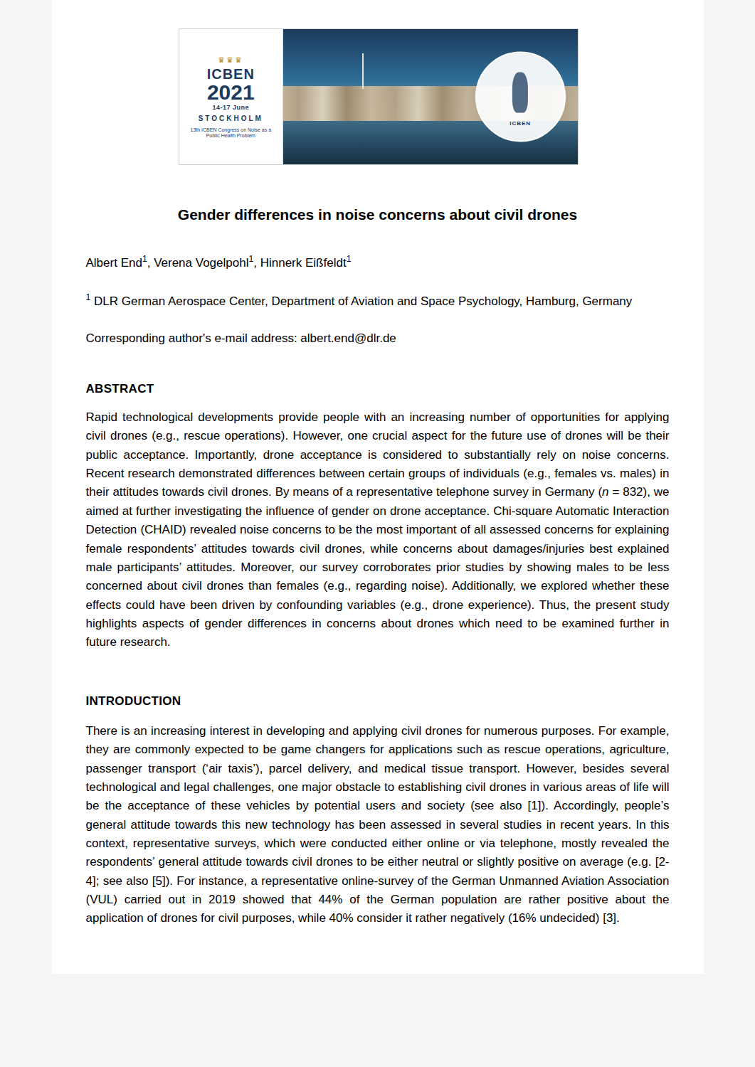♛♛♛
ICBEN
2021
14-17 June
STOCKHOLM
13th ICBEN Congress on Noise as a Public Health Problem
Gender differences in noise concerns about civil drones
Albert End1, Verena Vogelpohl1, Hinnerk Eißfeldt1
1 DLR German Aerospace Center, Department of Aviation and Space Psychology, Hamburg, Germany
Corresponding author's e-mail address: albert.end@dlr.de
ABSTRACT
Rapid technological developments provide people with an increasing number of opportunities for applying civil drones (e.g., rescue operations). However, one crucial aspect for the future use of drones will be their public acceptance. Importantly, drone acceptance is considered to substantially rely on noise concerns. Recent research demonstrated differences between certain groups of individuals (e.g., females vs. males) in their attitudes towards civil drones. By means of a representative telephone survey in Germany (n = 832), we aimed at further investigating the influence of gender on drone acceptance. Chi-square Automatic Interaction Detection (CHAID) revealed noise concerns to be the most important of all assessed concerns for explaining female respondents’ attitudes towards civil drones, while concerns about damages/injuries best explained male participants’ attitudes. Moreover, our survey corroborates prior studies by showing males to be less concerned about civil drones than females (e.g., regarding noise). Additionally, we explored whether these effects could have been driven by confounding variables (e.g., drone experience). Thus, the present study highlights aspects of gender differences in concerns about drones which need to be examined further in future research.
INTRODUCTION
There is an increasing interest in developing and applying civil drones for numerous purposes. For example, they are commonly expected to be game changers for applications such as rescue operations, agriculture, passenger transport (‘air taxis’), parcel delivery, and medical tissue transport. However, besides several technological and legal challenges, one major obstacle to establishing civil drones in various areas of life will be the acceptance of these vehicles by potential users and society (see also [1]). Accordingly, people’s general attitude towards this new technology has been assessed in several studies in recent years. In this context, representative surveys, which were conducted either online or via telephone, mostly revealed the respondents’ general attitude towards civil drones to be either neutral or slightly positive on average (e.g. [2-4]; see also [5]). For instance, a representative online-survey of the German Unmanned Aviation Association (VUL) carried out in 2019 showed that 44% of the German population are rather positive about the application of drones for civil purposes, while 40% consider it rather negatively (16% undecided) [3].